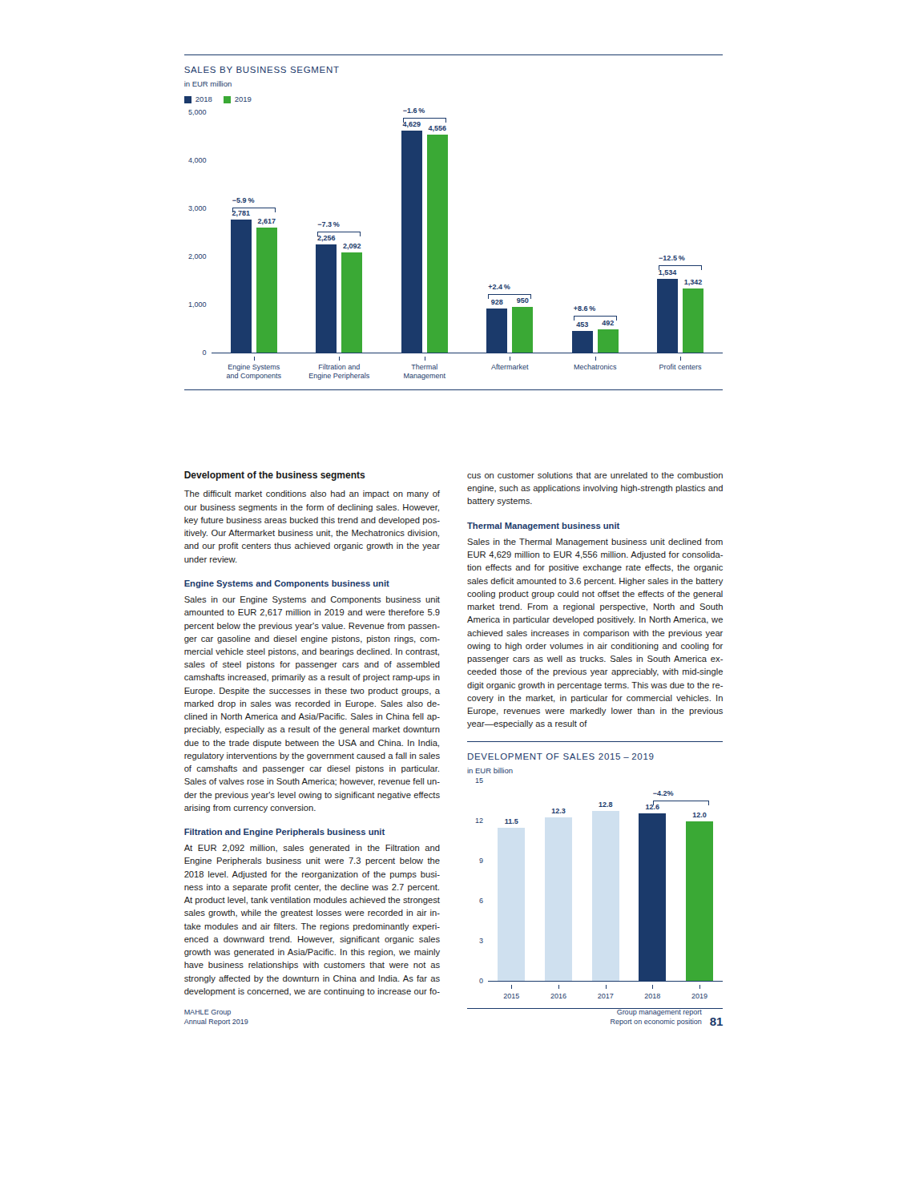SALES BY BUSINESS SEGMENT
in EUR million
2018 2019
5,000
4,000
3,000
2,000
1,000
0
−5.9 %
2,781
2,617
−7.3 %
2,256
2,092
−1.6 %
4,629
4,556
+2.4 %
928
950
+8.6 %
453
492
−12.5 %
1,534
1,342
Engine Systems
and Components
Filtration and
Engine Peripherals
Thermal
Management
Aftermarket
Mechatronics
Profit centers
Development of the business segments
The difficult market conditions also had an impact on many of our business segments in the form of declining sales. However, key future business areas bucked this trend and developed positively. Our Aftermarket business unit, the Mechatronics division, and our profit centers thus achieved organic growth in the year under review.
Engine Systems and Components business unit
Sales in our Engine Systems and Components business unit amounted to EUR 2,617 million in 2019 and were therefore 5.9 percent below the previous year's value. Revenue from passenger car gasoline and diesel engine pistons, piston rings, commercial vehicle steel pistons, and bearings declined. In contrast, sales of steel pistons for passenger cars and of assembled camshafts increased, primarily as a result of project ramp-ups in Europe. Despite the successes in these two product groups, a marked drop in sales was recorded in Europe. Sales also declined in North America and Asia/Pacific. Sales in China fell appreciably, especially as a result of the general market downturn due to the trade dispute between the USA and China. In India, regulatory interventions by the government caused a fall in sales of camshafts and passenger car diesel pistons in particular. Sales of valves rose in South America; however, revenue fell under the previous year's level owing to significant negative effects arising from currency conversion.
Filtration and Engine Peripherals business unit
At EUR 2,092 million, sales generated in the Filtration and Engine Peripherals business unit were 7.3 percent below the 2018 level. Adjusted for the reorganization of the pumps business into a separate profit center, the decline was 2.7 percent. At product level, tank ventilation modules achieved the strongest sales growth, while the greatest losses were recorded in air intake modules and air filters. The regions predominantly experienced a downward trend. However, significant organic sales growth was generated in Asia/Pacific. In this region, we mainly have business relationships with customers that were not as strongly affected by the downturn in China and India. As far as development is concerned, we are continuing to increase our focus on customer solutions that are unrelated to the combustion engine, such as applications involving high-strength plastics and battery systems.
Thermal Management business unit
Sales in the Thermal Management business unit declined from EUR 4,629 million to EUR 4,556 million. Adjusted for consolidation effects and for positive exchange rate effects, the organic sales deficit amounted to 3.6 percent. Higher sales in the battery cooling product group could not offset the effects of the general market trend. From a regional perspective, North and South America in particular developed positively. In North America, we achieved sales increases in comparison with the previous year owing to high order volumes in air conditioning and cooling for passenger cars as well as trucks. Sales in South America exceeded those of the previous year appreciably, with mid-single digit organic growth in percentage terms. This was due to the recovery in the market, in particular for commercial vehicles. In Europe, revenues were markedly lower than in the previous year—especially as a result of
DEVELOPMENT OF SALES 2015 – 2019
in EUR billion
15
12
9
6
3
0
−4.2%
11.5
12.3
12.8
12.6
12.0
2015
2016
2017
2018
2019
MAHLE Group
Annual Report 2019
Group management report
Report on economic position
81